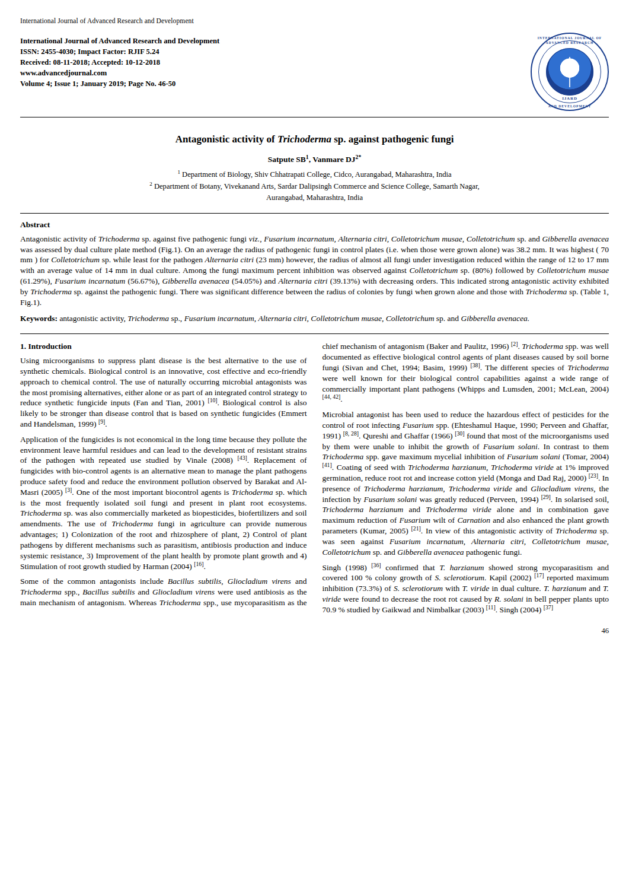International Journal of Advanced Research and Development
International Journal of Advanced Research and Development
ISSN: 2455-4030; Impact Factor: RJIF 5.24
Received: 08-11-2018; Accepted: 10-12-2018
www.advancedjournal.com
Volume 4; Issue 1; January 2019; Page No. 46-50
INTERNATIONAL JOURNAL OF ADVANCED RESEARCH
IJARD
AND DEVELOPMENT
Antagonistic activity of Trichoderma sp. against pathogenic fungi
Satpute SB1, Vanmare DJ2*
1 Department of Biology, Shiv Chhatrapati College, Cidco, Aurangabad, Maharashtra, India
2 Department of Botany, Vivekanand Arts, Sardar Dalipsingh Commerce and Science College, Samarth Nagar,
Aurangabad, Maharashtra, India
Abstract
Antagonistic activity of Trichoderma sp. against five pathogenic fungi viz., Fusarium incarnatum, Alternaria citri, Colletotrichum musae, Colletotrichum sp. and Gibberella avenacea was assessed by dual culture plate method (Fig.1). On an average the radius of pathogenic fungi in control plates (i.e. when those were grown alone) was 38.2 mm. It was highest ( 70 mm ) for Colletotrichum sp. while least for the pathogen Alternaria citri (23 mm) however, the radius of almost all fungi under investigation reduced within the range of 12 to 17 mm with an average value of 14 mm in dual culture. Among the fungi maximum percent inhibition was observed against Colletotrichum sp. (80%) followed by Colletotrichum musae (61.29%), Fusarium incarnatum (56.67%), Gibberella avenacea (54.05%) and Alternaria citri (39.13%) with decreasing orders. This indicated strong antagonistic activity exhibited by Trichoderma sp. against the pathogenic fungi. There was significant difference between the radius of colonies by fungi when grown alone and those with Trichoderma sp. (Table 1, Fig.1).
Keywords: antagonistic activity, Trichoderma sp., Fusarium incarnatum, Alternaria citri, Colletotrichum musae, Colletotrichum sp. and Gibberella avenacea.
1. Introduction
Using microorganisms to suppress plant disease is the best alternative to the use of synthetic chemicals. Biological control is an innovative, cost effective and eco-friendly approach to chemical control. The use of naturally occurring microbial antagonists was the most promising alternatives, either alone or as part of an integrated control strategy to reduce synthetic fungicide inputs (Fan and Tian, 2001) [10]. Biological control is also likely to be stronger than disease control that is based on synthetic fungicides (Emmert and Handelsman, 1999) [9].
Application of the fungicides is not economical in the long time because they pollute the environment leave harmful residues and can lead to the development of resistant strains of the pathogen with repeated use studied by Vinale (2008) [43]. Replacement of fungicides with bio-control agents is an alternative mean to manage the plant pathogens produce safety food and reduce the environment pollution observed by Barakat and Al-Masri (2005) [3]. One of the most important biocontrol agents is Trichoderma sp. which is the most frequently isolated soil fungi and present in plant root ecosystems. Trichoderma sp. was also commercially marketed as biopesticides, biofertilizers and soil amendments. The use of Trichoderma fungi in agriculture can provide numerous advantages; 1) Colonization of the root and rhizosphere of plant, 2) Control of plant pathogens by different mechanisms such as parasitism, antibiosis production and induce systemic resistance, 3) Improvement of the plant health by promote plant growth and 4) Stimulation of root growth studied by Harman (2004) [16].
Some of the common antagonists include Bacillus subtilis, Gliocladium virens and Trichoderma spp., Bacillus subtilis and Gliocladium virens were used antibiosis as the main mechanism of antagonism. Whereas Trichoderma spp., use mycoparasitism as the chief mechanism of antagonism (Baker and Paulitz, 1996) [2]. Trichoderma spp. was well documented as effective biological control agents of plant diseases caused by soil borne fungi (Sivan and Chet, 1994; Basim, 1999) [38]. The different species of Trichoderma were well known for their biological control capabilities against a wide range of commercially important plant pathogens (Whipps and Lumsden, 2001; McLean, 2004) [44, 42].
Microbial antagonist has been used to reduce the hazardous effect of pesticides for the control of root infecting Fusarium spp. (Ehteshamul Haque, 1990; Perveen and Ghaffar, 1991) [8, 28]. Qureshi and Ghaffar (1966) [30] found that most of the microorganisms used by them were unable to inhibit the growth of Fusarium solani. In contrast to them Trichoderma spp. gave maximum mycelial inhibition of Fusarium solani (Tomar, 2004) [41]. Coating of seed with Trichoderma harzianum, Trichoderma viride at 1% improved germination, reduce root rot and increase cotton yield (Monga and Dad Raj, 2000) [23]. In presence of Trichoderma harzianum, Trichoderma viride and Gliocladium virens, the infection by Fusarium solani was greatly reduced (Perveen, 1994) [29]. In solarised soil, Trichoderma harzianum and Trichoderma viride alone and in combination gave maximum reduction of Fusarium wilt of Carnation and also enhanced the plant growth parameters (Kumar, 2005) [21]. In view of this antagonistic activity of Trichoderma sp. was seen against Fusarium incarnatum, Alternaria citri, Colletotrichum musae, Colletotrichum sp. and Gibberella avenacea pathogenic fungi.
Singh (1998) [36] confirmed that T. harzianum showed strong mycoparasitism and covered 100 % colony growth of S. sclerotiorum. Kapil (2002) [17] reported maximum inhibition (73.3%) of S. sclerotiorum with T. viride in dual culture. T. harzianum and T. viride were found to decrease the root rot caused by R. solani in bell pepper plants upto 70.9 % studied by Gaikwad and Nimbalkar (2003) [11]. Singh (2004) [37]
46